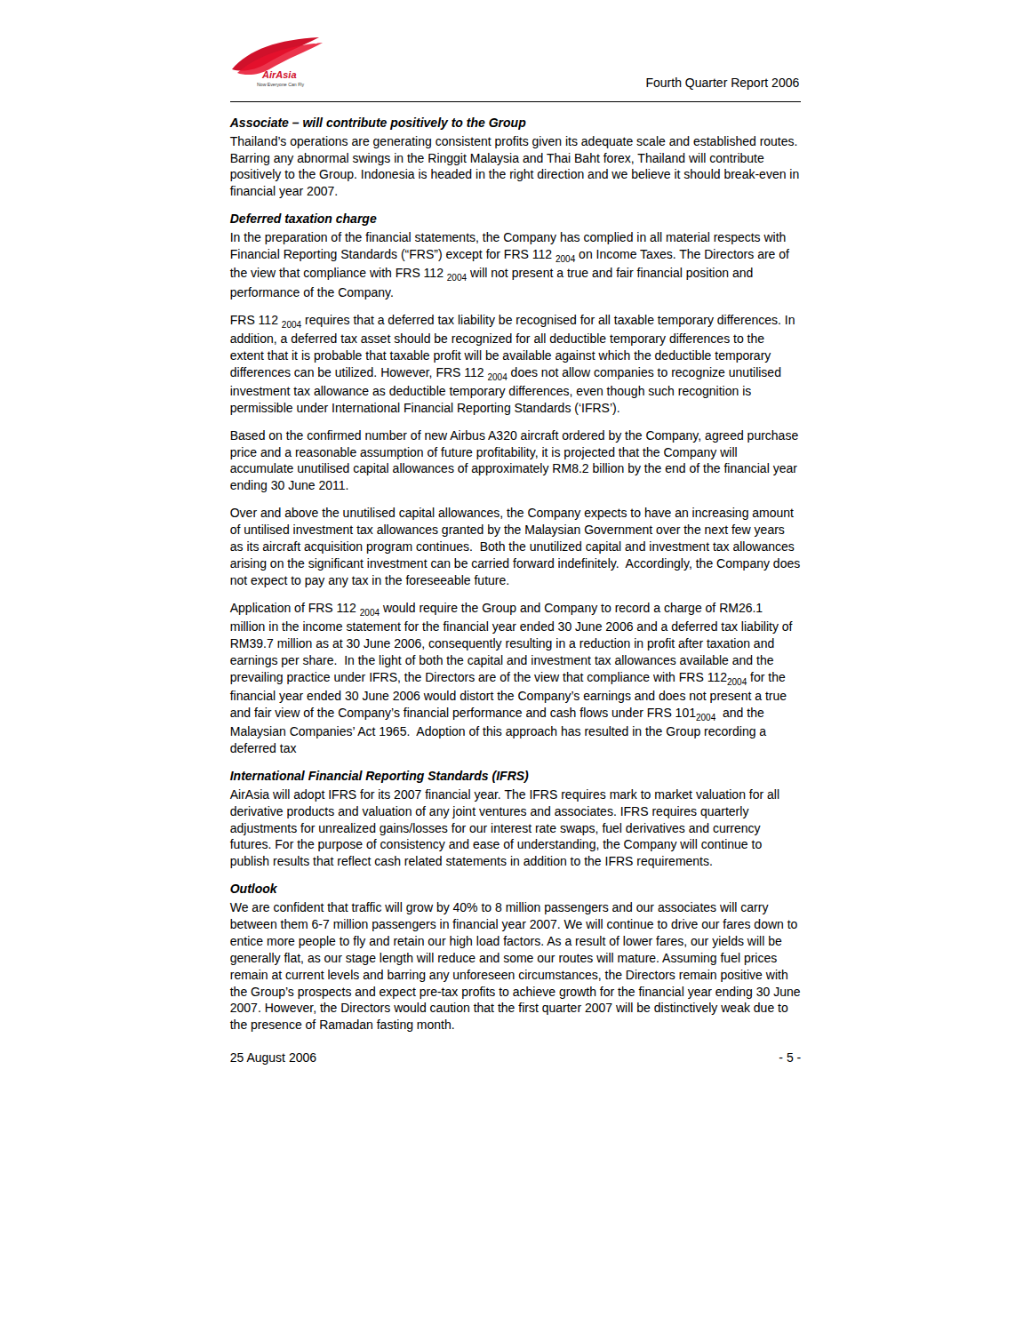AirAsia Now Everyone Can Fly
Fourth Quarter Report 2006
Associate – will contribute positively to the Group
Thailand’s operations are generating consistent profits given its adequate scale and established routes. Barring any abnormal swings in the Ringgit Malaysia and Thai Baht forex, Thailand will contribute positively to the Group. Indonesia is headed in the right direction and we believe it should break-even in financial year 2007.
Deferred taxation charge
In the preparation of the financial statements, the Company has complied in all material respects with Financial Reporting Standards (“FRS”) except for FRS 112 2004 on Income Taxes. The Directors are of the view that compliance with FRS 112 2004 will not present a true and fair financial position and performance of the Company.
FRS 112 2004 requires that a deferred tax liability be recognised for all taxable temporary differences. In addition, a deferred tax asset should be recognized for all deductible temporary differences to the extent that it is probable that taxable profit will be available against which the deductible temporary differences can be utilized. However, FRS 112 2004 does not allow companies to recognize unutilised investment tax allowance as deductible temporary differences, even though such recognition is permissible under International Financial Reporting Standards (‘IFRS’).
Based on the confirmed number of new Airbus A320 aircraft ordered by the Company, agreed purchase price and a reasonable assumption of future profitability, it is projected that the Company will accumulate unutilised capital allowances of approximately RM8.2 billion by the end of the financial year ending 30 June 2011.
Over and above the unutilised capital allowances, the Company expects to have an increasing amount of untilised investment tax allowances granted by the Malaysian Government over the next few years as its aircraft acquisition program continues. Both the unutilized capital and investment tax allowances arising on the significant investment can be carried forward indefinitely. Accordingly, the Company does not expect to pay any tax in the foreseeable future.
Application of FRS 112 2004 would require the Group and Company to record a charge of RM26.1 million in the income statement for the financial year ended 30 June 2006 and a deferred tax liability of RM39.7 million as at 30 June 2006, consequently resulting in a reduction in profit after taxation and earnings per share. In the light of both the capital and investment tax allowances available and the prevailing practice under IFRS, the Directors are of the view that compliance with FRS 1122004 for the financial year ended 30 June 2006 would distort the Company’s earnings and does not present a true and fair view of the Company’s financial performance and cash flows under FRS 1012004 and the Malaysian Companies’ Act 1965. Adoption of this approach has resulted in the Group recording a deferred tax
International Financial Reporting Standards (IFRS)
AirAsia will adopt IFRS for its 2007 financial year. The IFRS requires mark to market valuation for all derivative products and valuation of any joint ventures and associates. IFRS requires quarterly adjustments for unrealized gains/losses for our interest rate swaps, fuel derivatives and currency futures. For the purpose of consistency and ease of understanding, the Company will continue to publish results that reflect cash related statements in addition to the IFRS requirements.
Outlook
We are confident that traffic will grow by 40% to 8 million passengers and our associates will carry between them 6-7 million passengers in financial year 2007. We will continue to drive our fares down to entice more people to fly and retain our high load factors. As a result of lower fares, our yields will be generally flat, as our stage length will reduce and some our routes will mature. Assuming fuel prices remain at current levels and barring any unforeseen circumstances, the Directors remain positive with the Group’s prospects and expect pre-tax profits to achieve growth for the financial year ending 30 June 2007. However, the Directors would caution that the first quarter 2007 will be distinctively weak due to the presence of Ramadan fasting month.
25 August 2006
- 5 -